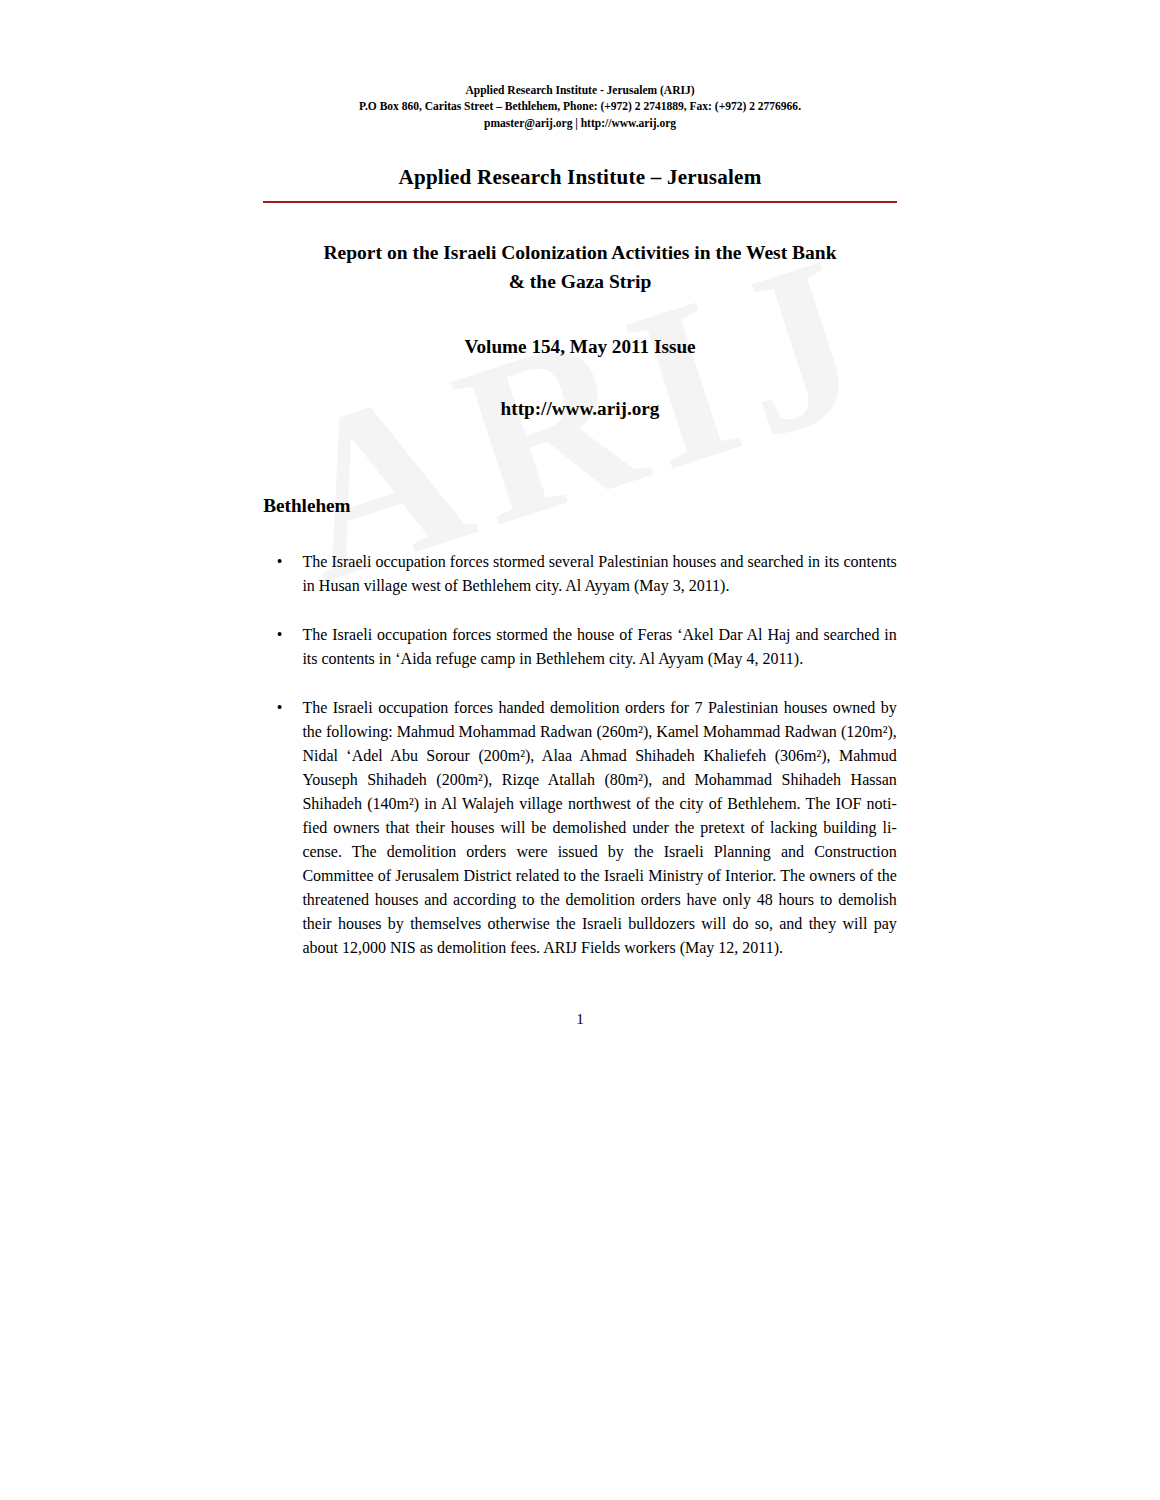ARIJ
Applied Research Institute - Jerusalem (ARIJ)
P.O Box 860, Caritas Street – Bethlehem, Phone: (+972) 2 2741889, Fax: (+972) 2 2776966.
pmaster@arij.org | http://www.arij.org
Applied Research Institute – Jerusalem
Report on the Israeli Colonization Activities in the West Bank
& the Gaza Strip
Volume 154, May 2011 Issue
http://www.arij.org
Bethlehem
The Israeli occupation forces stormed several Palestinian houses and searched in its contents in Husan village west of Bethlehem city. Al Ayyam (May 3, 2011).
The Israeli occupation forces stormed the house of Feras ‘Akel Dar Al Haj and searched in its contents in ‘Aida refuge camp in Bethlehem city. Al Ayyam (May 4, 2011).
The Israeli occupation forces handed demolition orders for 7 Palestinian houses owned by the following: Mahmud Mohammad Radwan (260m²), Kamel Mohammad Radwan (120m²), Nidal ‘Adel Abu Sorour (200m²), Alaa Ahmad Shihadeh Khaliefeh (306m²), Mahmud Youseph Shihadeh (200m²), Rizqe Atallah (80m²), and Mohammad Shihadeh Hassan Shihadeh (140m²) in Al Walajeh village northwest of the city of Bethlehem. The IOF notified owners that their houses will be demolished under the pretext of lacking building license. The demolition orders were issued by the Israeli Planning and Construction Committee of Jerusalem District related to the Israeli Ministry of Interior. The owners of the threatened houses and according to the demolition orders have only 48 hours to demolish their houses by themselves otherwise the Israeli bulldozers will do so, and they will pay about 12,000 NIS as demolition fees. ARIJ Fields workers (May 12, 2011).
1